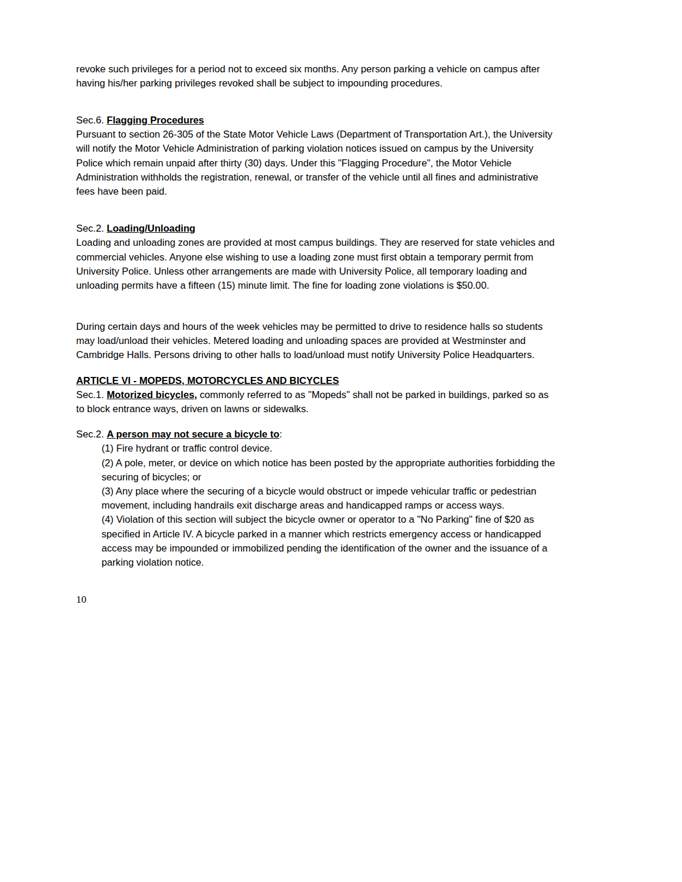revoke such privileges for a period not to exceed six months. Any person parking a vehicle on campus after having his/her parking privileges revoked shall be subject to impounding procedures.
Sec.6. Flagging Procedures
Pursuant to section 26-305 of the State Motor Vehicle Laws (Department of Transportation Art.), the University will notify the Motor Vehicle Administration of parking violation notices issued on campus by the University Police which remain unpaid after thirty (30) days. Under this "Flagging Procedure", the Motor Vehicle Administration withholds the registration, renewal, or transfer of the vehicle until all fines and administrative fees have been paid.
Sec.2. Loading/Unloading
Loading and unloading zones are provided at most campus buildings. They are reserved for state vehicles and commercial vehicles. Anyone else wishing to use a loading zone must first obtain a temporary permit from University Police. Unless other arrangements are made with University Police, all temporary loading and unloading permits have a fifteen (15) minute limit. The fine for loading zone violations is $50.00.
During certain days and hours of the week vehicles may be permitted to drive to residence halls so students may load/unload their vehicles. Metered loading and unloading spaces are provided at Westminster and Cambridge Halls. Persons driving to other halls to load/unload must notify University Police Headquarters.
ARTICLE VI - MOPEDS, MOTORCYCLES AND BICYCLES
Sec.1. Motorized bicycles, commonly referred to as "Mopeds" shall not be parked in buildings, parked so as to block entrance ways, driven on lawns or sidewalks.
Sec.2. A person may not secure a bicycle to:
(1) Fire hydrant or traffic control device.
(2) A pole, meter, or device on which notice has been posted by the appropriate authorities forbidding the securing of bicycles; or
(3) Any place where the securing of a bicycle would obstruct or impede vehicular traffic or pedestrian movement, including handrails exit discharge areas and handicapped ramps or access ways.
(4) Violation of this section will subject the bicycle owner or operator to a "No Parking" fine of $20 as specified in Article IV. A bicycle parked in a manner which restricts emergency access or handicapped access may be impounded or immobilized pending the identification of the owner and the issuance of a parking violation notice.
10